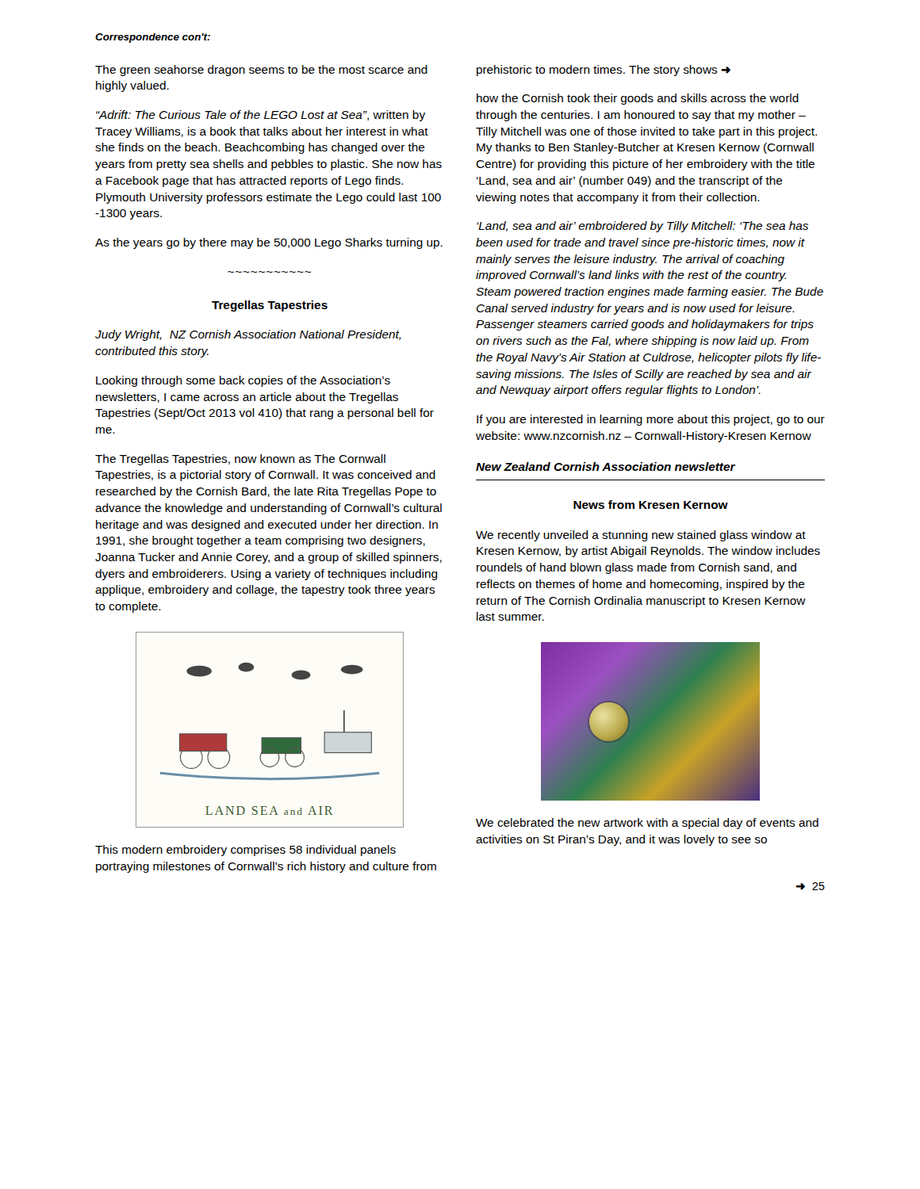Correspondence con't:
The green seahorse dragon seems to be the most scarce and highly valued.
“Adrift: The Curious Tale of the LEGO Lost at Sea”, written by Tracey Williams, is a book that talks about her interest in what she finds on the beach. Beachcombing has changed over the years from pretty sea shells and pebbles to plastic. She now has a Facebook page that has attracted reports of Lego finds. Plymouth University professors estimate the Lego could last 100 -1300 years.
As the years go by there may be 50,000 Lego Sharks turning up.
~~~~~~~~~~~
Tregellas Tapestries
Judy Wright, NZ Cornish Association National President, contributed this story.
Looking through some back copies of the Association’s newsletters, I came across an article about the Tregellas Tapestries (Sept/Oct 2013 vol 410) that rang a personal bell for me.
The Tregellas Tapestries, now known as The Cornwall Tapestries, is a pictorial story of Cornwall. It was conceived and researched by the Cornish Bard, the late Rita Tregellas Pope to advance the knowledge and understanding of Cornwall’s cultural heritage and was designed and executed under her direction. In 1991, she brought together a team comprising two designers, Joanna Tucker and Annie Corey, and a group of skilled spinners, dyers and embroiderers. Using a variety of techniques including applique, embroidery and collage, the tapestry took three years to complete.
LAND SEA and AIR
This modern embroidery comprises 58 individual panels portraying milestones of Cornwall’s rich history and culture from prehistoric to modern times. The story shows ➜
how the Cornish took their goods and skills across the world through the centuries. I am honoured to say that my mother – Tilly Mitchell was one of those invited to take part in this project. My thanks to Ben Stanley-Butcher at Kresen Kernow (Cornwall Centre) for providing this picture of her embroidery with the title ‘Land, sea and air’ (number 049) and the transcript of the viewing notes that accompany it from their collection.
‘Land, sea and air’ embroidered by Tilly Mitchell: ‘The sea has been used for trade and travel since pre-historic times, now it mainly serves the leisure industry. The arrival of coaching improved Cornwall’s land links with the rest of the country. Steam powered traction engines made farming easier. The Bude Canal served industry for years and is now used for leisure. Passenger steamers carried goods and holidaymakers for trips on rivers such as the Fal, where shipping is now laid up. From the Royal Navy’s Air Station at Culdrose, helicopter pilots fly life-saving missions. The Isles of Scilly are reached by sea and air and Newquay airport offers regular flights to London’.
If you are interested in learning more about this project, go to our website: www.nzcornish.nz – Cornwall-History-Kresen Kernow
New Zealand Cornish Association newsletter
News from Kresen Kernow
We recently unveiled a stunning new stained glass window at Kresen Kernow, by artist Abigail Reynolds. The window includes roundels of hand blown glass made from Cornish sand, and reflects on themes of home and homecoming, inspired by the return of The Cornish Ordinalia manuscript to Kresen Kernow last summer.
We celebrated the new artwork with a special day of events and activities on St Piran’s Day, and it was lovely to see so
➜ 25